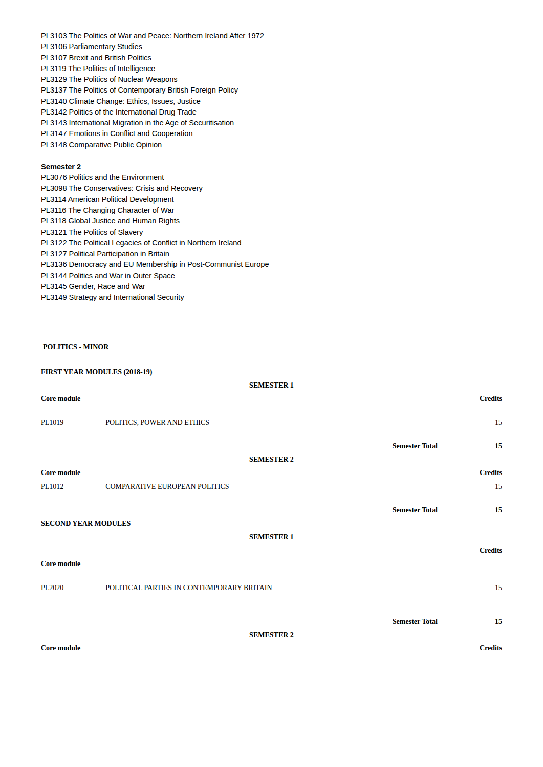PL3103 The Politics of War and Peace: Northern Ireland After 1972
PL3106 Parliamentary Studies
PL3107 Brexit and British Politics
PL3119 The Politics of Intelligence
PL3129 The Politics of Nuclear Weapons
PL3137 The Politics of Contemporary British Foreign Policy
PL3140 Climate Change: Ethics, Issues, Justice
PL3142 Politics of the International Drug Trade
PL3143 International Migration in the Age of Securitisation
PL3147 Emotions in Conflict and Cooperation
PL3148 Comparative Public Opinion
Semester 2
PL3076 Politics and the Environment
PL3098 The Conservatives: Crisis and Recovery
PL3114 American Political Development
PL3116 The Changing Character of War
PL3118 Global Justice and Human Rights
PL3121 The Politics of Slavery
PL3122 The Political Legacies of Conflict in Northern Ireland
PL3127 Political Participation in Britain
PL3136 Democracy and EU Membership in Post-Communist Europe
PL3144 Politics and War in Outer Space
PL3145 Gender, Race and War
PL3149 Strategy and International Security
POLITICS - MINOR
| FIRST YEAR MODULES (2018-19) |
| | SEMESTER 1 | |
| Core module | Credits |
| PL1019 | POLITICS, POWER AND ETHICS | | 15 |
| | | Semester Total | 15 |
| | SEMESTER 2 | |
| Core module | Credits |
| PL1012 | COMPARATIVE EUROPEAN POLITICS | | 15 |
| | | Semester Total | 15 |
| SECOND YEAR MODULES |
| | SEMESTER 1 | |
| | Credits |
| Core module |
| PL2020 | POLITICAL PARTIES IN CONTEMPORARY BRITAIN | | 15 |
| | | Semester Total | 15 |
| | SEMESTER 2 | |
| Core module | Credits |